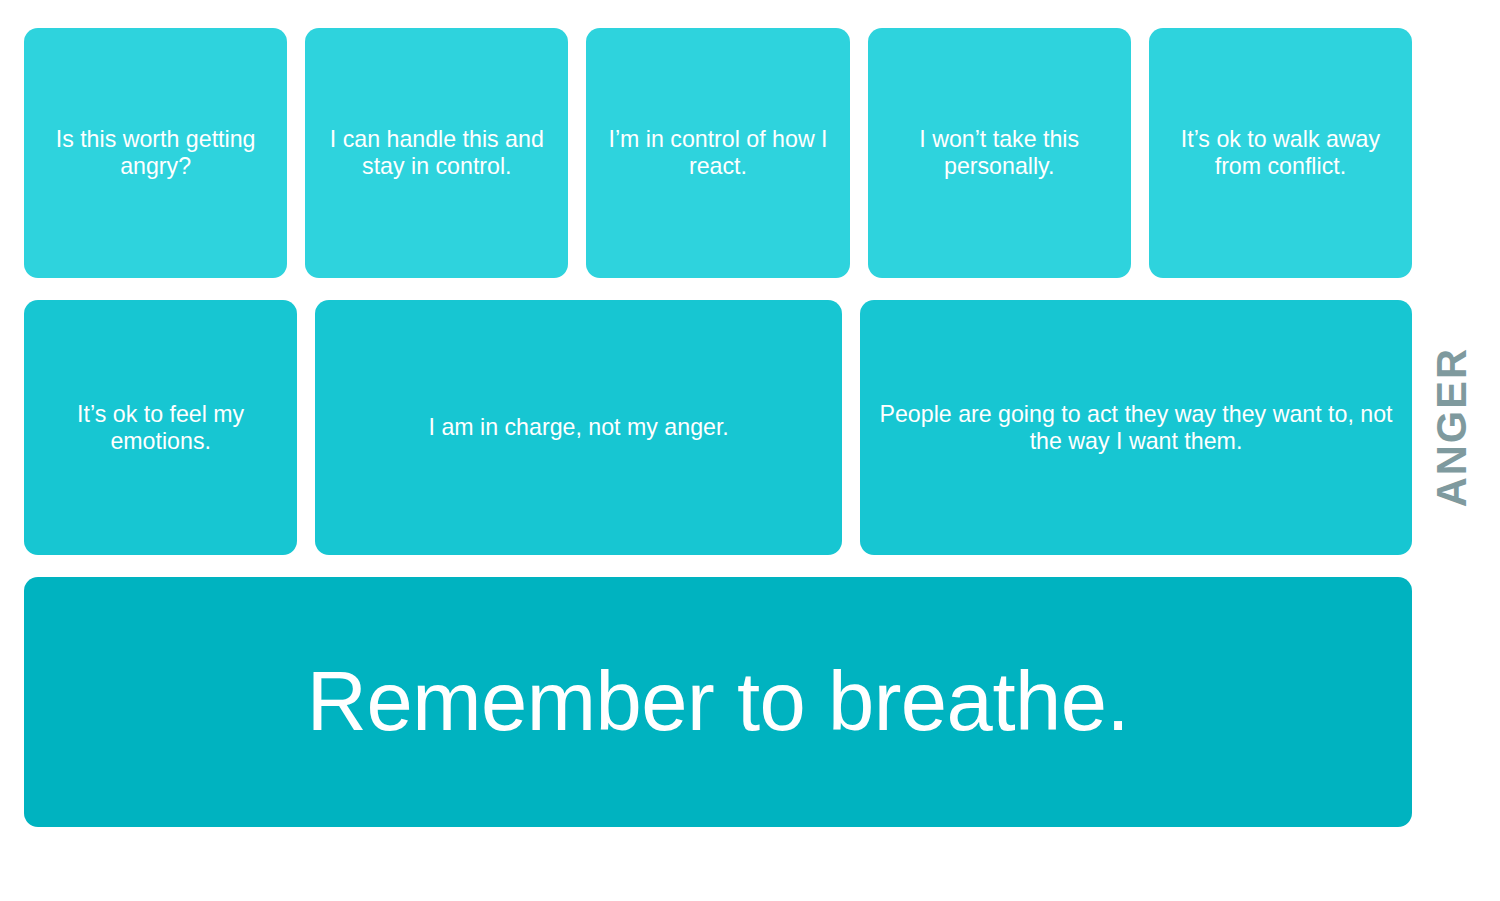Is this worth getting angry?
I can handle this and stay in control.
I’m in control of how I react.
I won’t take this personally.
It’s ok to walk away from conflict.
It’s ok to feel my emotions.
I am in charge, not my anger.
People are going to act they way they want to, not the way I want them.
Remember to breathe.
Anger